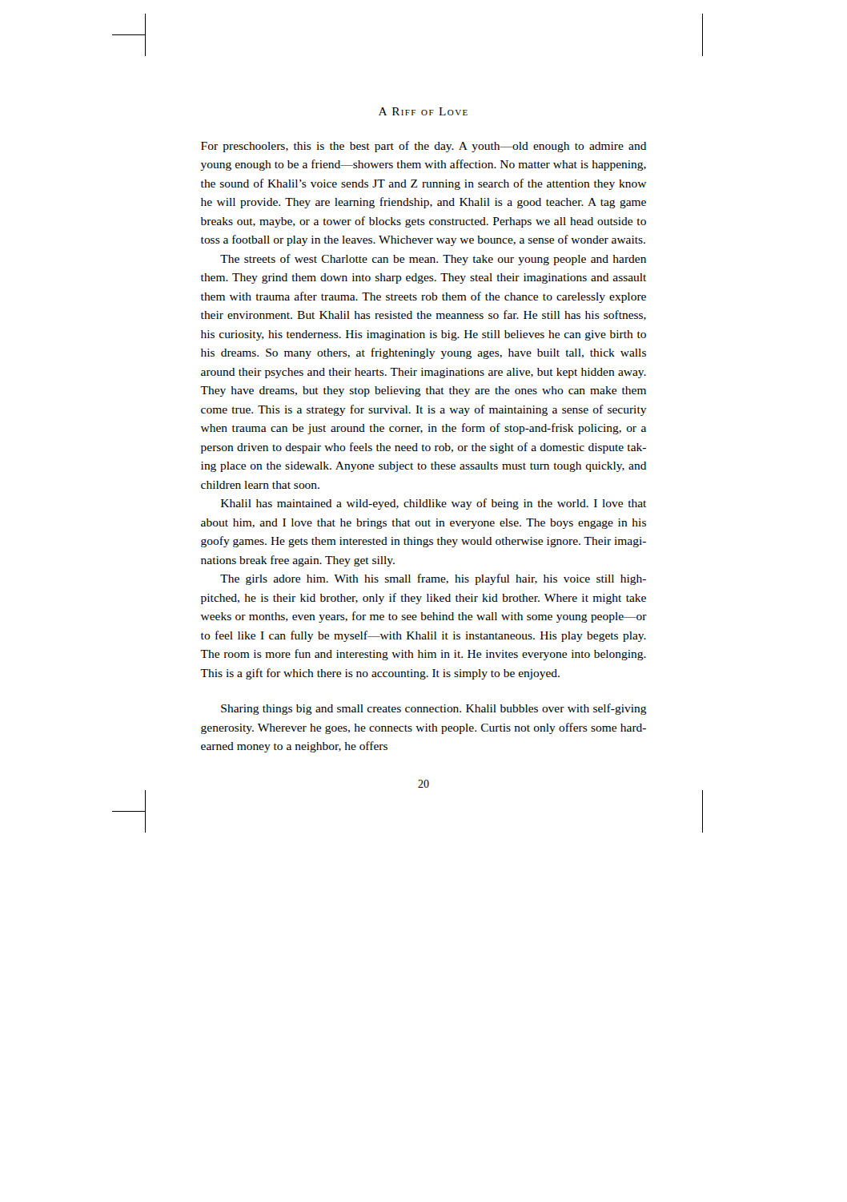A Riff of Love
For preschoolers, this is the best part of the day. A youth—old enough to admire and young enough to be a friend—showers them with affection. No matter what is happening, the sound of Khalil’s voice sends JT and Z running in search of the attention they know he will provide. They are learning friendship, and Khalil is a good teacher. A tag game breaks out, maybe, or a tower of blocks gets constructed. Perhaps we all head outside to toss a football or play in the leaves. Whichever way we bounce, a sense of wonder awaits.
The streets of west Charlotte can be mean. They take our young people and harden them. They grind them down into sharp edges. They steal their imaginations and assault them with trauma after trauma. The streets rob them of the chance to carelessly explore their environment. But Khalil has resisted the meanness so far. He still has his softness, his curiosity, his tenderness. His imagination is big. He still believes he can give birth to his dreams. So many others, at frighteningly young ages, have built tall, thick walls around their psyches and their hearts. Their imaginations are alive, but kept hidden away. They have dreams, but they stop believing that they are the ones who can make them come true. This is a strategy for survival. It is a way of maintaining a sense of security when trauma can be just around the corner, in the form of stop-and-frisk policing, or a person driven to despair who feels the need to rob, or the sight of a domestic dispute taking place on the sidewalk. Anyone subject to these assaults must turn tough quickly, and children learn that soon.
Khalil has maintained a wild-eyed, childlike way of being in the world. I love that about him, and I love that he brings that out in everyone else. The boys engage in his goofy games. He gets them interested in things they would otherwise ignore. Their imaginations break free again. They get silly.
The girls adore him. With his small frame, his playful hair, his voice still high-pitched, he is their kid brother, only if they liked their kid brother. Where it might take weeks or months, even years, for me to see behind the wall with some young people—or to feel like I can fully be myself—with Khalil it is instantaneous. His play begets play. The room is more fun and interesting with him in it. He invites everyone into belonging. This is a gift for which there is no accounting. It is simply to be enjoyed.
Sharing things big and small creates connection. Khalil bubbles over with self-giving generosity. Wherever he goes, he connects with people. Curtis not only offers some hard-earned money to a neighbor, he offers
20